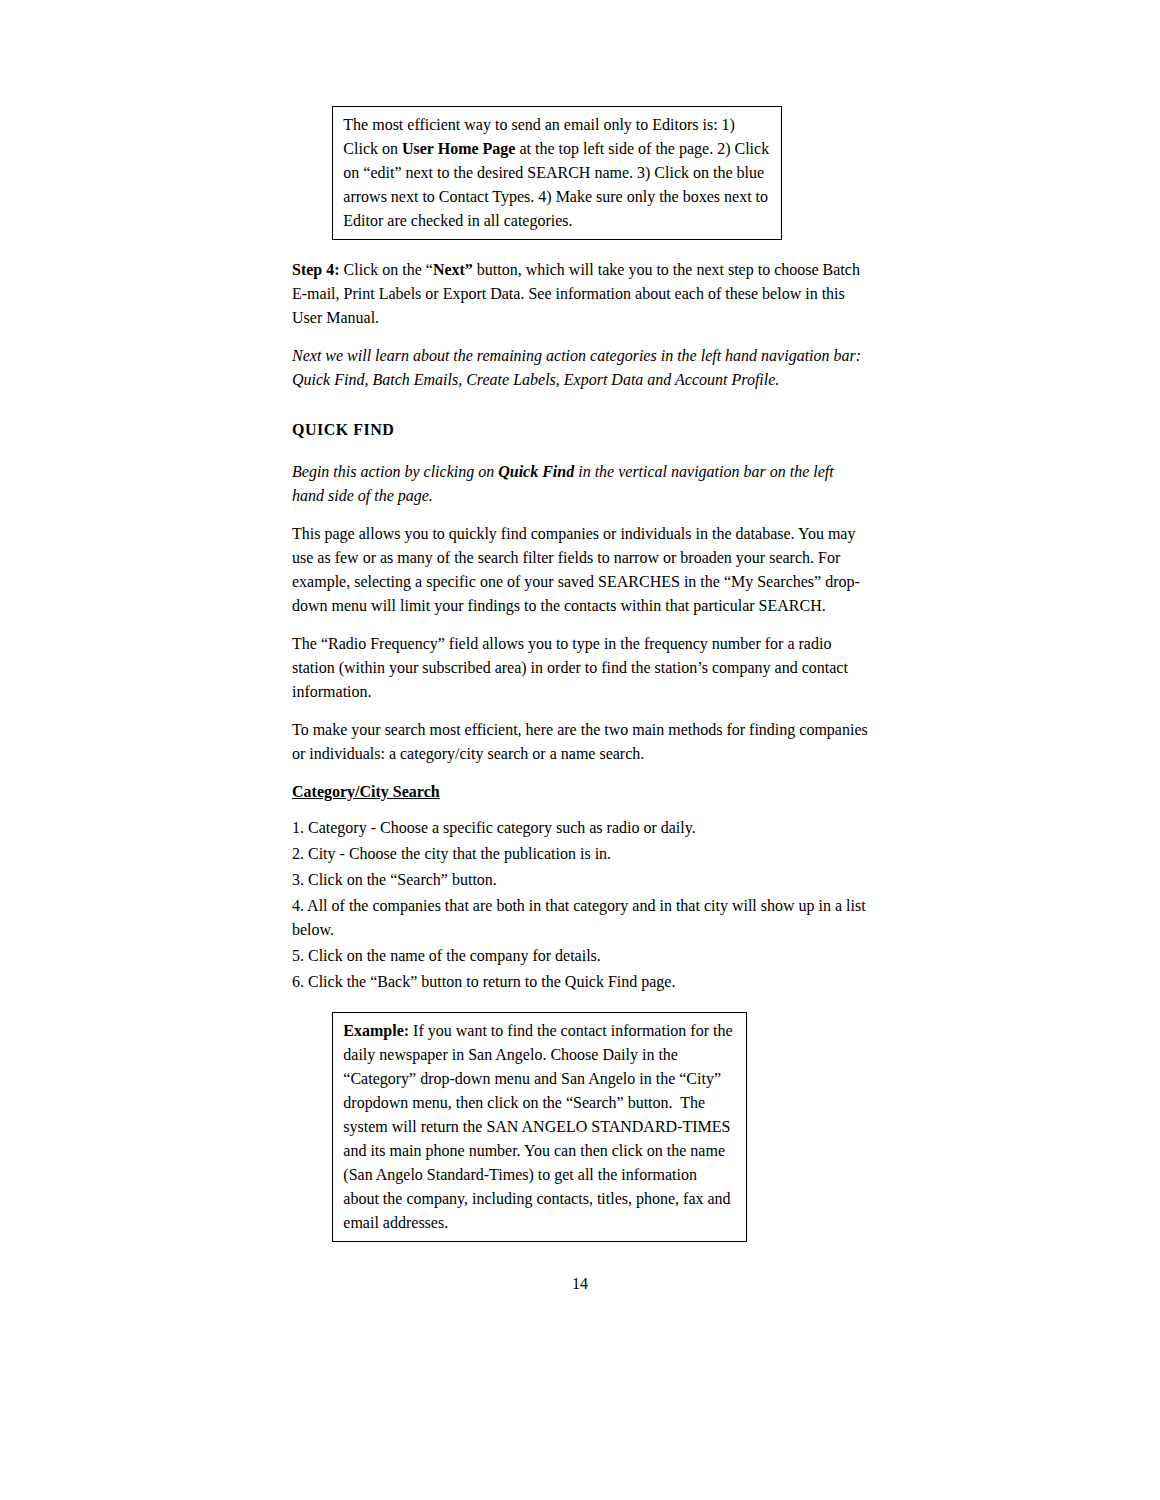The most efficient way to send an email only to Editors is: 1) Click on User Home Page at the top left side of the page. 2) Click on “edit” next to the desired SEARCH name. 3) Click on the blue arrows next to Contact Types. 4) Make sure only the boxes next to Editor are checked in all categories.
Step 4: Click on the “Next” button, which will take you to the next step to choose Batch E-mail, Print Labels or Export Data. See information about each of these below in this User Manual.
Next we will learn about the remaining action categories in the left hand navigation bar: Quick Find, Batch Emails, Create Labels, Export Data and Account Profile.
QUICK FIND
Begin this action by clicking on Quick Find in the vertical navigation bar on the left hand side of the page.
This page allows you to quickly find companies or individuals in the database. You may use as few or as many of the search filter fields to narrow or broaden your search. For example, selecting a specific one of your saved SEARCHES in the “My Searches” drop-down menu will limit your findings to the contacts within that particular SEARCH.
The “Radio Frequency” field allows you to type in the frequency number for a radio station (within your subscribed area) in order to find the station’s company and contact information.
To make your search most efficient, here are the two main methods for finding companies or individuals: a category/city search or a name search.
Category/City Search
1. Category - Choose a specific category such as radio or daily.
2. City - Choose the city that the publication is in.
3. Click on the “Search” button.
4. All of the companies that are both in that category and in that city will show up in a list below.
5. Click on the name of the company for details.
6. Click the “Back” button to return to the Quick Find page.
Example: If you want to find the contact information for the daily newspaper in San Angelo. Choose Daily in the “Category” drop-down menu and San Angelo in the “City” dropdown menu, then click on the “Search” button. The system will return the SAN ANGELO STANDARD-TIMES and its main phone number. You can then click on the name (San Angelo Standard-Times) to get all the information about the company, including contacts, titles, phone, fax and email addresses.
14